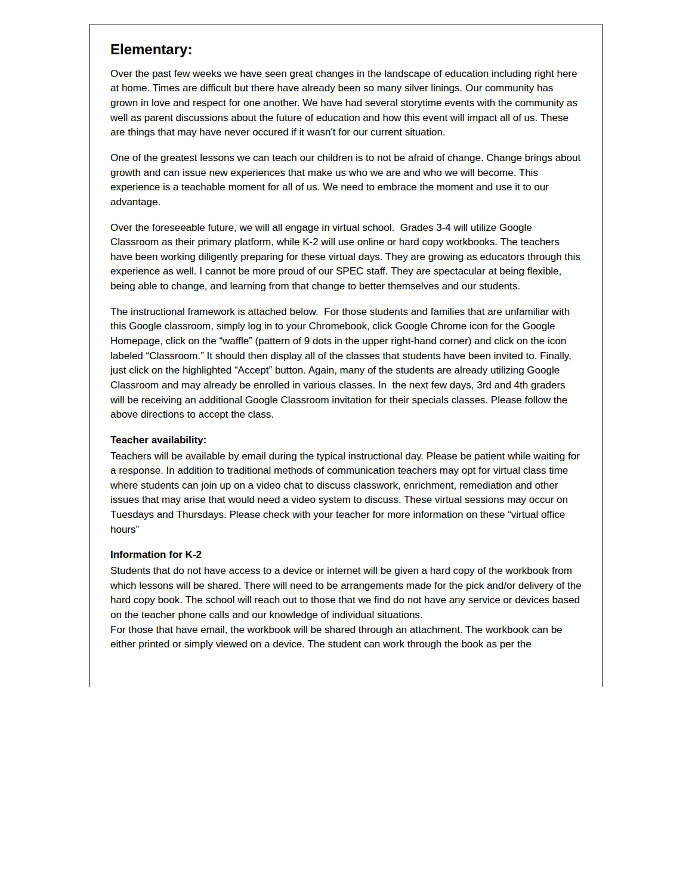Elementary:
Over the past few weeks we have seen great changes in the landscape of education including right here at home. Times are difficult but there have already been so many silver linings. Our community has grown in love and respect for one another. We have had several storytime events with the community as well as parent discussions about the future of education and how this event will impact all of us. These are things that may have never occured if it wasn't for our current situation.
One of the greatest lessons we can teach our children is to not be afraid of change. Change brings about growth and can issue new experiences that make us who we are and who we will become. This experience is a teachable moment for all of us. We need to embrace the moment and use it to our advantage.
Over the foreseeable future, we will all engage in virtual school. Grades 3-4 will utilize Google Classroom as their primary platform, while K-2 will use online or hard copy workbooks. The teachers have been working diligently preparing for these virtual days. They are growing as educators through this experience as well. I cannot be more proud of our SPEC staff. They are spectacular at being flexible, being able to change, and learning from that change to better themselves and our students.
The instructional framework is attached below. For those students and families that are unfamiliar with this Google classroom, simply log in to your Chromebook, click Google Chrome icon for the Google Homepage, click on the “waffle” (pattern of 9 dots in the upper right-hand corner) and click on the icon labeled “Classroom.” It should then display all of the classes that students have been invited to. Finally, just click on the highlighted “Accept” button. Again, many of the students are already utilizing Google Classroom and may already be enrolled in various classes. In the next few days, 3rd and 4th graders will be receiving an additional Google Classroom invitation for their specials classes. Please follow the above directions to accept the class.
Teacher availability:
Teachers will be available by email during the typical instructional day. Please be patient while waiting for a response. In addition to traditional methods of communication teachers may opt for virtual class time where students can join up on a video chat to discuss classwork, enrichment, remediation and other issues that may arise that would need a video system to discuss. These virtual sessions may occur on Tuesdays and Thursdays. Please check with your teacher for more information on these “virtual office hours”
Information for K-2
Students that do not have access to a device or internet will be given a hard copy of the workbook from which lessons will be shared. There will need to be arrangements made for the pick and/or delivery of the hard copy book. The school will reach out to those that we find do not have any service or devices based on the teacher phone calls and our knowledge of individual situations.
For those that have email, the workbook will be shared through an attachment. The workbook can be either printed or simply viewed on a device. The student can work through the book as per the